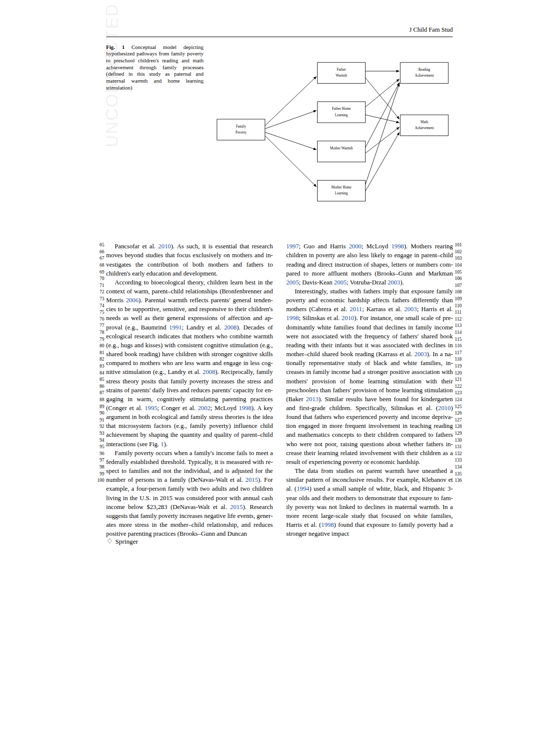J Child Fam Stud
Fig. 1 Conceptual model depicting hypothesized pathways from family poverty to preschool children's reading and math achievement through family processes (defined in this study as paternal and maternal warmth and home learning stimulation)
Family Poverty Father Warmth Father Home Learning Mother Warmth Mother Home Learning Reading Achievement Math Achievement
UNCORRECTED PROOF
65
66
67
68
69
70
71
72
73
74
75
76
77
78
79
80
81
82
83
84
85
86
87
88
89
90
91
92
93
94
95
96
97
98
99
100
Pancsofar et al. 2010). As such, it is essential that research moves beyond studies that focus exclusively on mothers and investigates the contribution of both mothers and fathers to children's early education and development.
According to bioecological theory, children learn best in the context of warm, parent–child relationships (Bronfenbrenner and Morris 2006). Parental warmth reflects parents' general tendencies to be supportive, sensitive, and responsive to their children's needs as well as their general expressions of affection and approval (e.g., Baumrind 1991; Landry et al. 2008). Decades of ecological research indicates that mothers who combine warmth (e.g., hugs and kisses) with consistent cognitive stimulation (e.g., shared book reading) have children with stronger cognitive skills compared to mothers who are less warm and engage in less cognitive stimulation (e.g., Landry et al. 2008). Reciprocally, family stress theory posits that family poverty increases the stress and strains of parents' daily lives and reduces parents' capacity for engaging in warm, cognitively stimulating parenting practices (Conger et al. 1995; Conger et al. 2002; McLoyd 1998). A key argument in both ecological and family stress theories is the idea that microsystem factors (e.g., family poverty) influence child achievement by shaping the quantity and quality of parent–child interactions (see Fig. 1).
Family poverty occurs when a family's income fails to meet a federally established threshold. Typically, it is measured with respect to families and not the individual, and is adjusted for the number of persons in a family (DeNavas-Walt et al. 2015). For example, a four-person family with two adults and two children living in the U.S. in 2015 was considered poor with annual cash income below $23,283 (DeNavas-Walt et al. 2015). Research suggests that family poverty increases negative life events, generates more stress in the mother–child relationship, and reduces positive parenting practices (Brooks–Gunn and Duncan
101
102
103
104
105
106
107
108
109
110
111
112
113
114
115
116
117
118
119
120
121
122
123
124
125
126
127
128
129
130
131
132
133
134
135
136
1997; Guo and Harris 2000; McLoyd 1998). Mothers rearing children in poverty are also less likely to engage in parent–child reading and direct instruction of shapes, letters or numbers compared to more affluent mothers (Brooks–Gunn and Markman 2005; Davis-Kean 2005; Votruba-Drzal 2003).
Interestingly, studies with fathers imply that exposure family poverty and economic hardship affects fathers differently than mothers (Cabrera et al. 2011; Karrass et al. 2003; Harris et al. 1998; Silinskas et al. 2010). For instance, one small scale of predominantly white families found that declines in family income were not associated with the frequency of fathers' shared book reading with their infants but it was associated with declines in mother–child shared book reading (Karrass et al. 2003). In a nationally representative study of black and white families, increases in family income had a stronger positive association with mothers' provision of home learning stimulation with their preschoolers than fathers' provision of home learning stimulation (Baker 2013). Similar results have been found for kindergarten and first-grade children. Specifically, Silinskas et al. (2010) found that fathers who experienced poverty and income deprivation engaged in more frequent involvement in teaching reading and mathematics concepts to their children compared to fathers who were not poor, raising questions about whether fathers increase their learning related involvement with their children as a result of experiencing poverty or economic hardship.
The data from studies on parent warmth have unearthed a similar pattern of inconclusive results. For example, Klebanov et al. (1994) used a small sample of white, black, and Hispanic 3-year olds and their mothers to demonstrate that exposure to family poverty was not linked to declines in maternal warmth. In a more recent large-scale study that focused on white families, Harris et al. (1998) found that exposure to family poverty had a stronger negative impact
♢ Springer